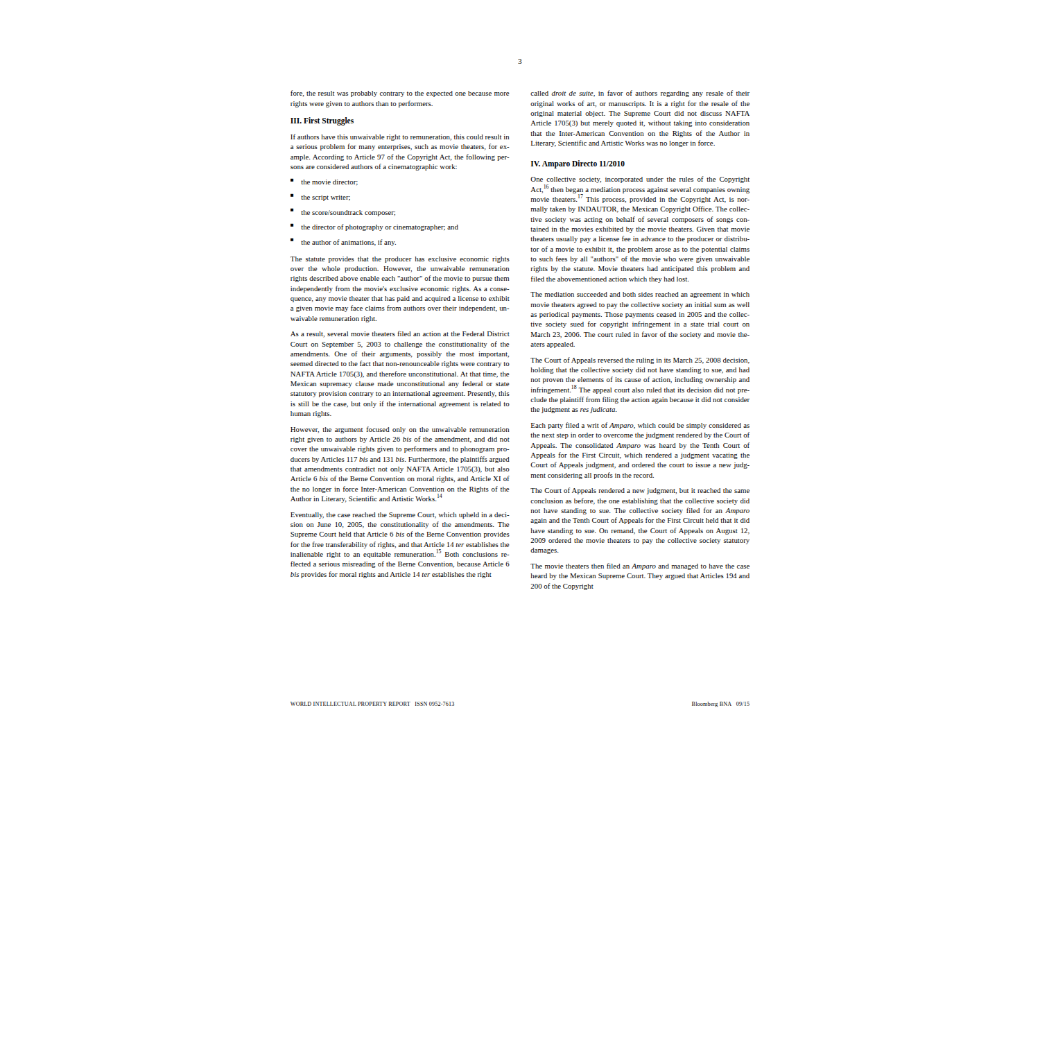3
fore, the result was probably contrary to the expected one because more rights were given to authors than to performers.
III. First Struggles
If authors have this unwaivable right to remuneration, this could result in a serious problem for many enterprises, such as movie theaters, for example. According to Article 97 of the Copyright Act, the following persons are considered authors of a cinematographic work:
the movie director;
the script writer;
the score/soundtrack composer;
the director of photography or cinematographer; and
the author of animations, if any.
The statute provides that the producer has exclusive economic rights over the whole production. However, the unwaivable remuneration rights described above enable each "author" of the movie to pursue them independently from the movie's exclusive economic rights. As a consequence, any movie theater that has paid and acquired a license to exhibit a given movie may face claims from authors over their independent, unwaivable remuneration right.
As a result, several movie theaters filed an action at the Federal District Court on September 5, 2003 to challenge the constitutionality of the amendments. One of their arguments, possibly the most important, seemed directed to the fact that non-renounceable rights were contrary to NAFTA Article 1705(3), and therefore unconstitutional. At that time, the Mexican supremacy clause made unconstitutional any federal or state statutory provision contrary to an international agreement. Presently, this is still be the case, but only if the international agreement is related to human rights.
However, the argument focused only on the unwaivable remuneration right given to authors by Article 26 bis of the amendment, and did not cover the unwaivable rights given to performers and to phonogram producers by Articles 117 bis and 131 bis. Furthermore, the plaintiffs argued that amendments contradict not only NAFTA Article 1705(3), but also Article 6 bis of the Berne Convention on moral rights, and Article XI of the no longer in force Inter-American Convention on the Rights of the Author in Literary, Scientific and Artistic Works.14
Eventually, the case reached the Supreme Court, which upheld in a decision on June 10, 2005, the constitutionality of the amendments. The Supreme Court held that Article 6 bis of the Berne Convention provides for the free transferability of rights, and that Article 14 ter establishes the inalienable right to an equitable remuneration.15 Both conclusions reflected a serious misreading of the Berne Convention, because Article 6 bis provides for moral rights and Article 14 ter establishes the right
called droit de suite, in favor of authors regarding any resale of their original works of art, or manuscripts. It is a right for the resale of the original material object. The Supreme Court did not discuss NAFTA Article 1705(3) but merely quoted it, without taking into consideration that the Inter-American Convention on the Rights of the Author in Literary, Scientific and Artistic Works was no longer in force.
IV. Amparo Directo 11/2010
One collective society, incorporated under the rules of the Copyright Act,16 then began a mediation process against several companies owning movie theaters.17 This process, provided in the Copyright Act, is normally taken by INDAUTOR, the Mexican Copyright Office. The collective society was acting on behalf of several composers of songs contained in the movies exhibited by the movie theaters. Given that movie theaters usually pay a license fee in advance to the producer or distributor of a movie to exhibit it, the problem arose as to the potential claims to such fees by all "authors" of the movie who were given unwaivable rights by the statute. Movie theaters had anticipated this problem and filed the abovementioned action which they had lost.
The mediation succeeded and both sides reached an agreement in which movie theaters agreed to pay the collective society an initial sum as well as periodical payments. Those payments ceased in 2005 and the collective society sued for copyright infringement in a state trial court on March 23, 2006. The court ruled in favor of the society and movie theaters appealed.
The Court of Appeals reversed the ruling in its March 25, 2008 decision, holding that the collective society did not have standing to sue, and had not proven the elements of its cause of action, including ownership and infringement.18 The appeal court also ruled that its decision did not preclude the plaintiff from filing the action again because it did not consider the judgment as res judicata.
Each party filed a writ of Amparo, which could be simply considered as the next step in order to overcome the judgment rendered by the Court of Appeals. The consolidated Amparo was heard by the Tenth Court of Appeals for the First Circuit, which rendered a judgment vacating the Court of Appeals judgment, and ordered the court to issue a new judgment considering all proofs in the record.
The Court of Appeals rendered a new judgment, but it reached the same conclusion as before, the one establishing that the collective society did not have standing to sue. The collective society filed for an Amparo again and the Tenth Court of Appeals for the First Circuit held that it did have standing to sue. On remand, the Court of Appeals on August 12, 2009 ordered the movie theaters to pay the collective society statutory damages.
The movie theaters then filed an Amparo and managed to have the case heard by the Mexican Supreme Court. They argued that Articles 194 and 200 of the Copyright
World Intellectual Property Report ISSN 0952-7613
Bloomberg BNA 09/15